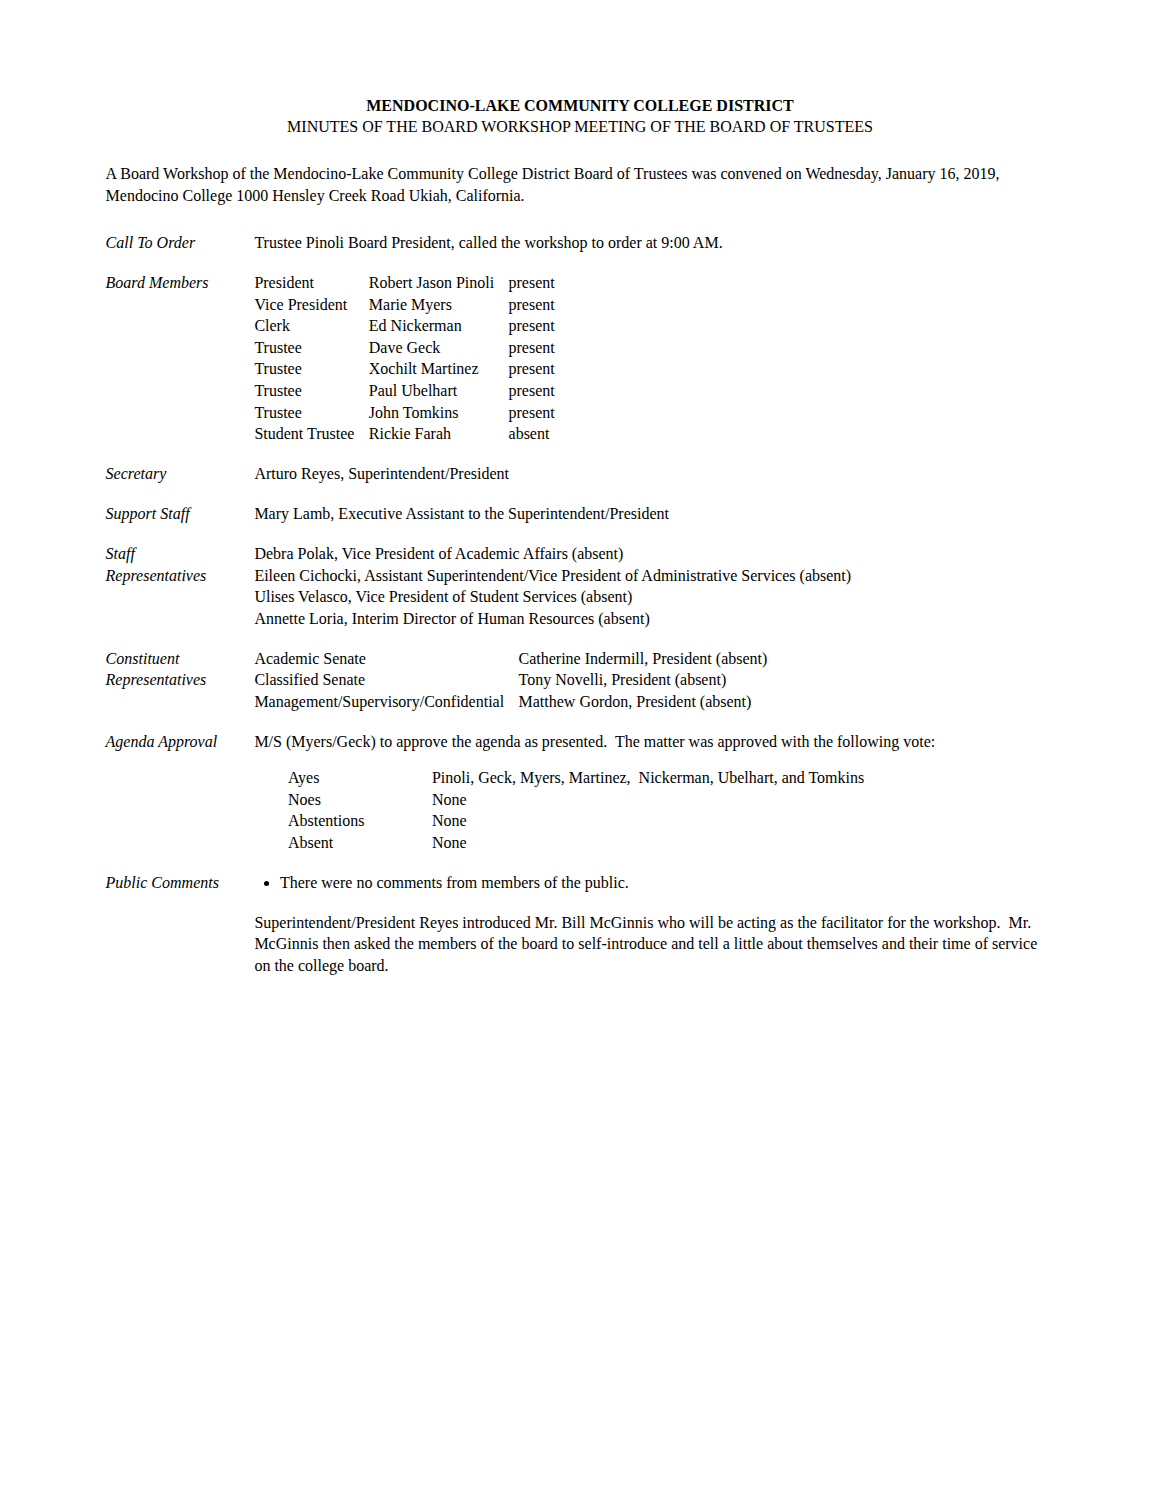MENDOCINO-LAKE COMMUNITY COLLEGE DISTRICT MINUTES OF THE BOARD WORKSHOP MEETING OF THE BOARD OF TRUSTEES
A Board Workshop of the Mendocino-Lake Community College District Board of Trustees was convened on Wednesday, January 16, 2019, Mendocino College 1000 Hensley Creek Road Ukiah, California.
| Call To Order | Trustee Pinoli Board President, called the workshop to order at 9:00 AM. |
| Board Members | / President / Robert Jason Pinoli / present / / Vice President / Marie Myers / present / / Clerk / Ed Nickerman / present / / Trustee / Dave Geck / present / / Trustee / Xochilt Martinez / present / / Trustee / Paul Ubelhart / present / / Trustee / John Tomkins / present / / Student Trustee / Rickie Farah / absent / |
| Secretary | Arturo Reyes, Superintendent/President |
| Support Staff | Mary Lamb, Executive Assistant to the Superintendent/President |
| Staff Representatives | Debra Polak, Vice President of Academic Affairs (absent) Eileen Cichocki, Assistant Superintendent/Vice President of Administrative Services (absent) Ulises Velasco, Vice President of Student Services (absent) Annette Loria, Interim Director of Human Resources (absent) |
| Constituent Representatives | / Academic Senate / Catherine Indermill, President (absent) / / Classified Senate / Tony Novelli, President (absent) / / Management/Supervisory/Confidential / Matthew Gordon, President (absent) / |
| Agenda Approval | M/S (Myers/Geck) to approve the agenda as presented. The matter was approved with the following vote: / Ayes / Pinoli, Geck, Myers, Martinez, Nickerman, Ubelhart, and Tomkins / / Noes / None / / Abstentions / None / / Absent / None / |
| Public Comments | There were no comments from members of the public. |
| | Superintendent/President Reyes introduced Mr. Bill McGinnis who will be acting as the facilitator for the workshop. Mr. McGinnis then asked the members of the board to self-introduce and tell a little about themselves and their time of service on the college board. |